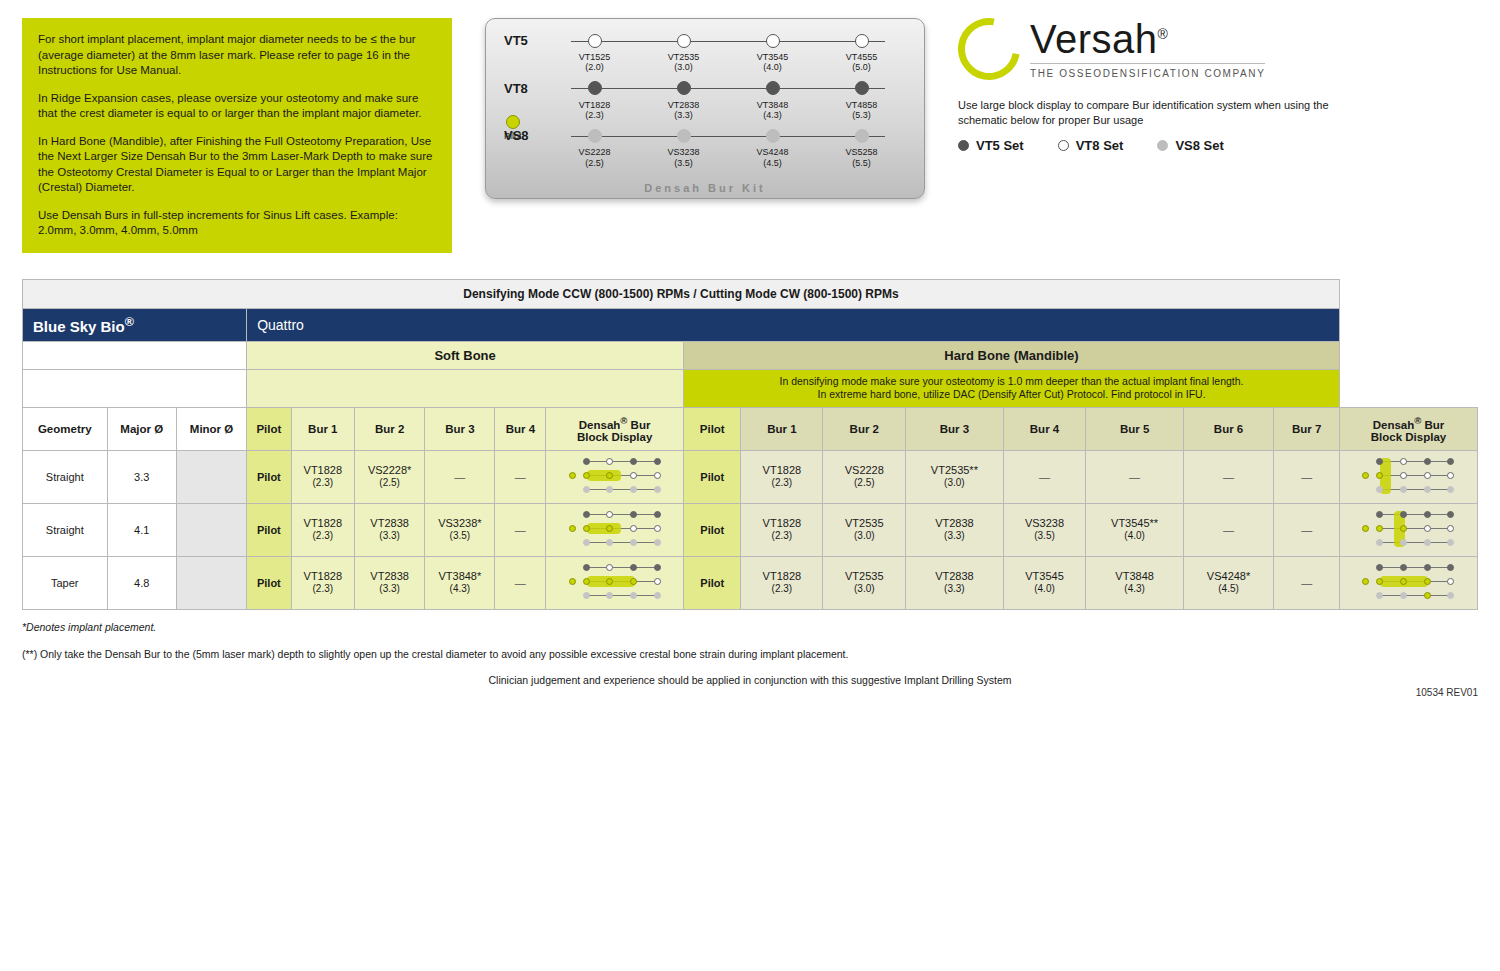For short implant placement, implant major diameter needs to be ≤ the bur (average diameter) at the 8mm laser mark. Please refer to page 16 in the Instructions for Use Manual.
In Ridge Expansion cases, please oversize your osteotomy and make sure that the crest diameter is equal to or larger than the implant major diameter.
In Hard Bone (Mandible), after Finishing the Full Osteotomy Preparation, Use the Next Larger Size Densah Bur to the 3mm Laser-Mark Depth to make sure the Osteotomy Crestal Diameter is Equal to or Larger than the Implant Major (Crestal) Diameter.
Use Densah Burs in full-step increments for Sinus Lift cases. Example: 2.0mm, 3.0mm, 4.0mm, 5.0mm
Pilot
VT5
VT1525
(2.0) VT2535
(3.0) VT3545
(4.0) VT4555
(5.0)
VT8
VT1828
(2.3) VT2838
(3.3) VT3848
(4.3) VT4858
(5.3)
VS8
VS2228
(2.5) VS3238
(3.5) VS4248
(4.5) VS5258
(5.5)
Densah Bur Kit
Versah®
THE OSSEODENSIFICATION COMPANY
Use large block display to compare Bur identification system when using the schematic below for proper Bur usage
VT5 Set VT8 Set VS8 Set
| Densifying Mode CCW (800-1500) RPMs / Cutting Mode CW (800-1500) RPMs |
| --- |
| Blue Sky Bio ® | Quattro |
| | Soft Bone | Hard Bone (Mandible) |
| | | In densifying mode make sure your osteotomy is 1.0 mm deeper than the actual implant final length. In extreme hard bone, utilize DAC (Densify After Cut) Protocol. Find protocol in IFU. |
| Geometry | Major Ø | Minor Ø | Pilot | Bur 1 | Bur 2 | Bur 3 | Bur 4 | Densah ® Bur Block Display | Pilot | Bur 1 | Bur 2 | Bur 3 | Bur 4 | Bur 5 | Bur 6 | Bur 7 | Densah ® Bur Block Display |
| Straight | 3.3 | | Pilot | VT1828 (2.3) | VS2228* (2.5) | — | — | | Pilot | VT1828 (2.3) | VS2228 (2.5) | VT2535** (3.0) | — | — | — | — | |
| Straight | 4.1 | | Pilot | VT1828 (2.3) | VT2838 (3.3) | VS3238* (3.5) | — | | Pilot | VT1828 (2.3) | VT2535 (3.0) | VT2838 (3.3) | VS3238 (3.5) | VT3545** (4.0) | — | — | |
| Taper | 4.8 | | Pilot | VT1828 (2.3) | VT2838 (3.3) | VT3848* (4.3) | — | | Pilot | VT1828 (2.3) | VT2535 (3.0) | VT2838 (3.3) | VT3545 (4.0) | VT3848 (4.3) | VS4248* (4.5) | — | |
*Denotes implant placement.
(**) Only take the Densah Bur to the (5mm laser mark) depth to slightly open up the crestal diameter to avoid any possible excessive crestal bone strain during implant placement.
Clinician judgement and experience should be applied in conjunction with this suggestive Implant Drilling System
10534 REV01